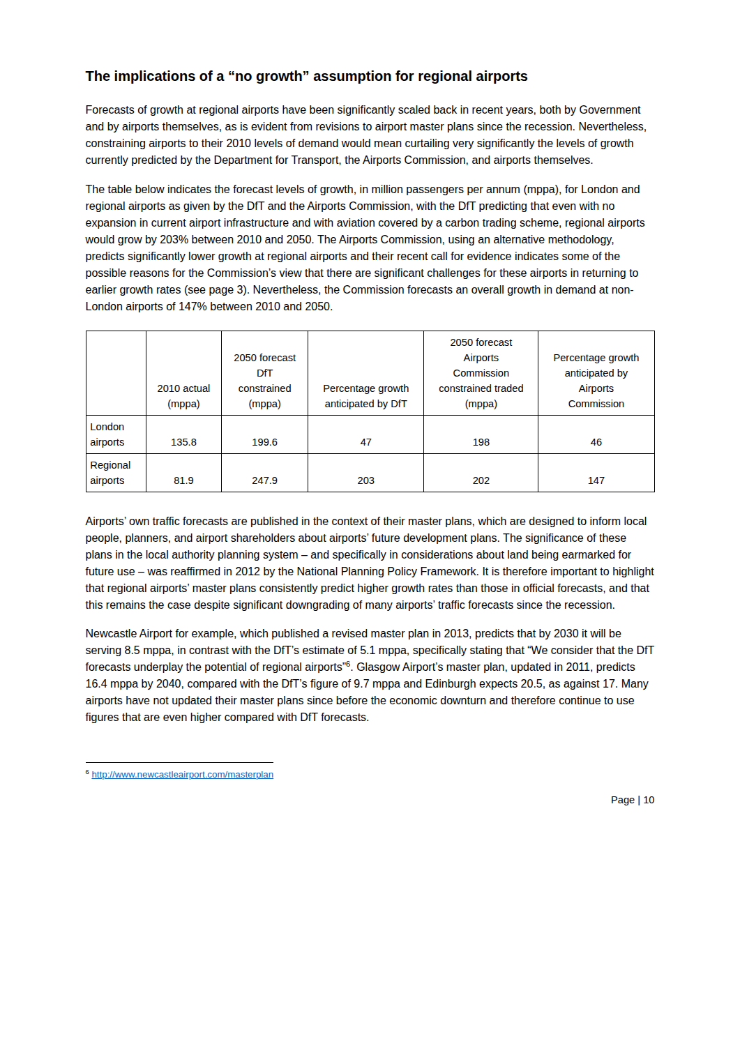The implications of a “no growth” assumption for regional airports
Forecasts of growth at regional airports have been significantly scaled back in recent years, both by Government and by airports themselves, as is evident from revisions to airport master plans since the recession. Nevertheless, constraining airports to their 2010 levels of demand would mean curtailing very significantly the levels of growth currently predicted by the Department for Transport, the Airports Commission, and airports themselves.
The table below indicates the forecast levels of growth, in million passengers per annum (mppa), for London and regional airports as given by the DfT and the Airports Commission, with the DfT predicting that even with no expansion in current airport infrastructure and with aviation covered by a carbon trading scheme, regional airports would grow by 203% between 2010 and 2050. The Airports Commission, using an alternative methodology, predicts significantly lower growth at regional airports and their recent call for evidence indicates some of the possible reasons for the Commission’s view that there are significant challenges for these airports in returning to earlier growth rates (see page 3). Nevertheless, the Commission forecasts an overall growth in demand at non-London airports of 147% between 2010 and 2050.
| | 2010 actual (mppa) | 2050 forecast DfT constrained (mppa) | Percentage growth anticipated by DfT | 2050 forecast Airports Commission constrained traded (mppa) | Percentage growth anticipated by Airports Commission |
| --- | --- | --- | --- | --- | --- |
| London airports | 135.8 | 199.6 | 47 | 198 | 46 |
| Regional airports | 81.9 | 247.9 | 203 | 202 | 147 |
Airports’ own traffic forecasts are published in the context of their master plans, which are designed to inform local people, planners, and airport shareholders about airports’ future development plans. The significance of these plans in the local authority planning system – and specifically in considerations about land being earmarked for future use – was reaffirmed in 2012 by the National Planning Policy Framework. It is therefore important to highlight that regional airports’ master plans consistently predict higher growth rates than those in official forecasts, and that this remains the case despite significant downgrading of many airports’ traffic forecasts since the recession.
Newcastle Airport for example, which published a revised master plan in 2013, predicts that by 2030 it will be serving 8.5 mppa, in contrast with the DfT’s estimate of 5.1 mppa, specifically stating that “We consider that the DfT forecasts underplay the potential of regional airports”6. Glasgow Airport’s master plan, updated in 2011, predicts 16.4 mppa by 2040, compared with the DfT’s figure of 9.7 mppa and Edinburgh expects 20.5, as against 17. Many airports have not updated their master plans since before the economic downturn and therefore continue to use figures that are even higher compared with DfT forecasts.
6 http://www.newcastleairport.com/masterplan
Page | 10